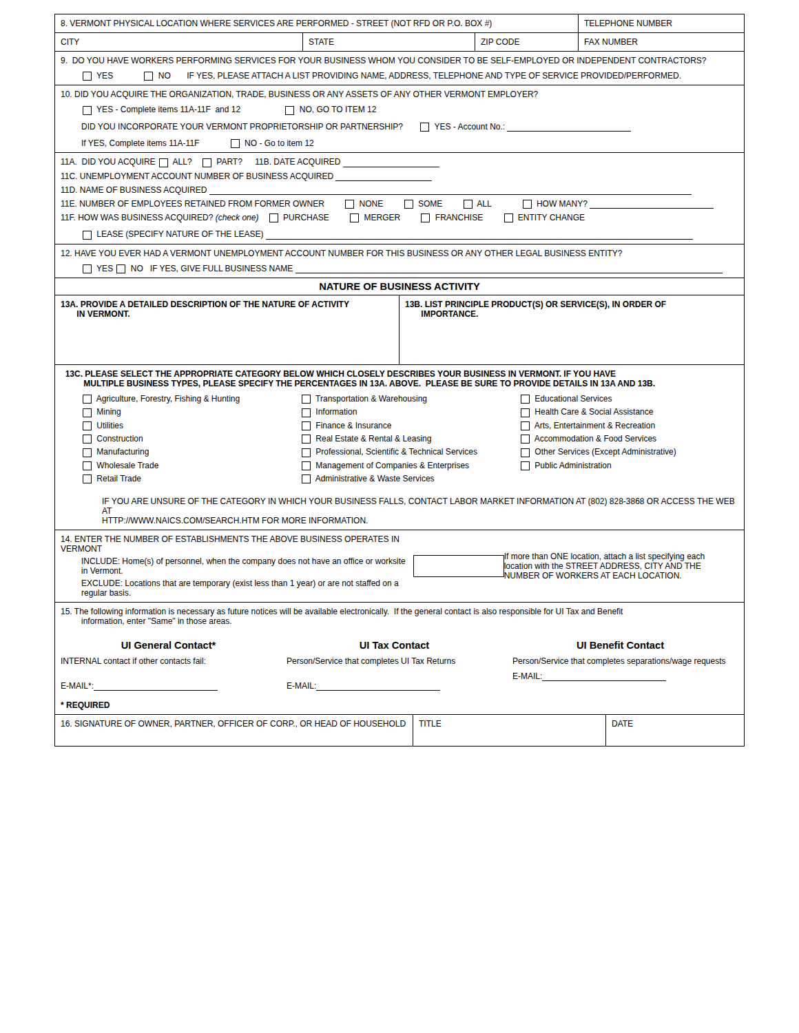8. VERMONT PHYSICAL LOCATION WHERE SERVICES ARE PERFORMED - STREET (NOT RFD OR P.O. BOX #)
TELEPHONE NUMBER
CITY
STATE
ZIP CODE
FAX NUMBER
9. DO YOU HAVE WORKERS PERFORMING SERVICES FOR YOUR BUSINESS WHOM YOU CONSIDER TO BE SELF-EMPLOYED OR INDEPENDENT CONTRACTORS?
YES NO IF YES, PLEASE ATTACH A LIST PROVIDING NAME, ADDRESS, TELEPHONE AND TYPE OF SERVICE PROVIDED/PERFORMED.
10. DID YOU ACQUIRE THE ORGANIZATION, TRADE, BUSINESS OR ANY ASSETS OF ANY OTHER VERMONT EMPLOYER?
YES - Complete items 11A-11F and 12 NO, GO TO ITEM 12
DID YOU INCORPORATE YOUR VERMONT PROPRIETORSHIP OR PARTNERSHIP? YES - Account No.:
If YES, Complete items 11A-11F NO - Go to item 12
11A. DID YOU ACQUIRE ALL? PART? 11B. DATE ACQUIRED
11C. UNEMPLOYMENT ACCOUNT NUMBER OF BUSINESS ACQUIRED
11D. NAME OF BUSINESS ACQUIRED
11E. NUMBER OF EMPLOYEES RETAINED FROM FORMER OWNER NONE SOME ALL HOW MANY?
11F. HOW WAS BUSINESS ACQUIRED? (check one) PURCHASE MERGER FRANCHISE ENTITY CHANGE
LEASE (SPECIFY NATURE OF THE LEASE)
12. HAVE YOU EVER HAD A VERMONT UNEMPLOYMENT ACCOUNT NUMBER FOR THIS BUSINESS OR ANY OTHER LEGAL BUSINESS ENTITY?
YES NO IF YES, GIVE FULL BUSINESS NAME
NATURE OF BUSINESS ACTIVITY
13A. PROVIDE A DETAILED DESCRIPTION OF THE NATURE OF ACTIVITY
IN VERMONT.
13B. LIST PRINCIPLE PRODUCT(S) OR SERVICE(S), IN ORDER OF
IMPORTANCE.
13C. PLEASE SELECT THE APPROPRIATE CATEGORY BELOW WHICH CLOSELY DESCRIBES YOUR BUSINESS IN VERMONT. IF YOU HAVE
MULTIPLE BUSINESS TYPES, PLEASE SPECIFY THE PERCENTAGES IN 13A. ABOVE. PLEASE BE SURE TO PROVIDE DETAILS IN 13A AND 13B.
Agriculture, Forestry, Fishing & Hunting
Mining
Utilities
Construction
Manufacturing
Wholesale Trade
Retail Trade
Transportation & Warehousing
Information
Finance & Insurance
Real Estate & Rental & Leasing
Professional, Scientific & Technical Services
Management of Companies & Enterprises
Administrative & Waste Services
Educational Services
Health Care & Social Assistance
Arts, Entertainment & Recreation
Accommodation & Food Services
Other Services (Except Administrative)
Public Administration
IF YOU ARE UNSURE OF THE CATEGORY IN WHICH YOUR BUSINESS FALLS, CONTACT LABOR MARKET INFORMATION AT (802) 828-3868 OR ACCESS THE WEB AT
HTTP://WWW.NAICS.COM/SEARCH.HTM FOR MORE INFORMATION.
14. ENTER THE NUMBER OF ESTABLISHMENTS THE ABOVE BUSINESS OPERATES IN VERMONT
INCLUDE: Home(s) of personnel, when the company does not have an office or worksite in Vermont.
EXCLUDE: Locations that are temporary (exist less than 1 year) or are not staffed on a regular basis.
If more than ONE location, attach a list specifying each
location with the STREET ADDRESS, CITY AND THE
NUMBER OF WORKERS AT EACH LOCATION.
15. The following information is necessary as future notices will be available electronically. If the general contact is also responsible for UI Tax and Benefit
information, enter "Same" in those areas.
UI General Contact*
INTERNAL contact if other contacts fail:
E-MAIL*:
* REQUIRED
UI Tax Contact
Person/Service that completes UI Tax Returns
E-MAIL:
UI Benefit Contact
Person/Service that completes separations/wage requests
E-MAIL:
16. SIGNATURE OF OWNER, PARTNER, OFFICER OF CORP., OR HEAD OF HOUSEHOLD
TITLE
DATE